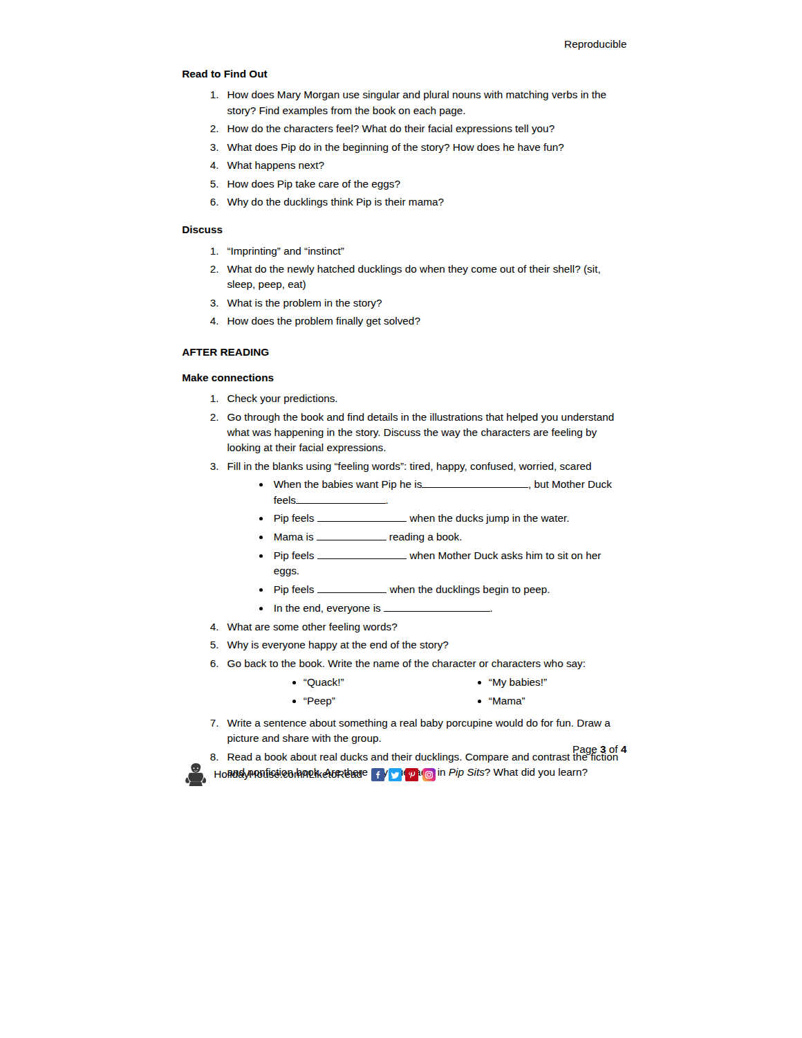Reproducible
Read to Find Out
How does Mary Morgan use singular and plural nouns with matching verbs in the story? Find examples from the book on each page.
How do the characters feel? What do their facial expressions tell you?
What does Pip do in the beginning of the story? How does he have fun?
What happens next?
How does Pip take care of the eggs?
Why do the ducklings think Pip is their mama?
Discuss
“Imprinting” and “instinct”
What do the newly hatched ducklings do when they come out of their shell? (sit, sleep, peep, eat)
What is the problem in the story?
How does the problem finally get solved?
AFTER READING
Make connections
Check your predictions.
Go through the book and find details in the illustrations that helped you understand what was happening in the story. Discuss the way the characters are feeling by looking at their facial expressions.
Fill in the blanks using “feeling words”: tired, happy, confused, worried, scared
When the babies want Pip he is , but Mother Duck feels .
Pip feels when the ducks jump in the water.
Mama is reading a book.
Pip feels when Mother Duck asks him to sit on her eggs.
Pip feels when the ducklings begin to peep.
In the end, everyone is .
What are some other feeling words?
Why is everyone happy at the end of the story?
Go back to the book. Write the name of the character or characters who say:
“Quack!”
“Peep”
“My babies!”
“Mama”
Write a sentence about something a real baby porcupine would do for fun. Draw a picture and share with the group.
Read a book about real ducks and their ducklings. Compare and contrast the fiction and nonfiction book. Are there any true facts in Pip Sits? What did you learn?
Page 3 of 4
HolidayHouse.com/ILiketoRead